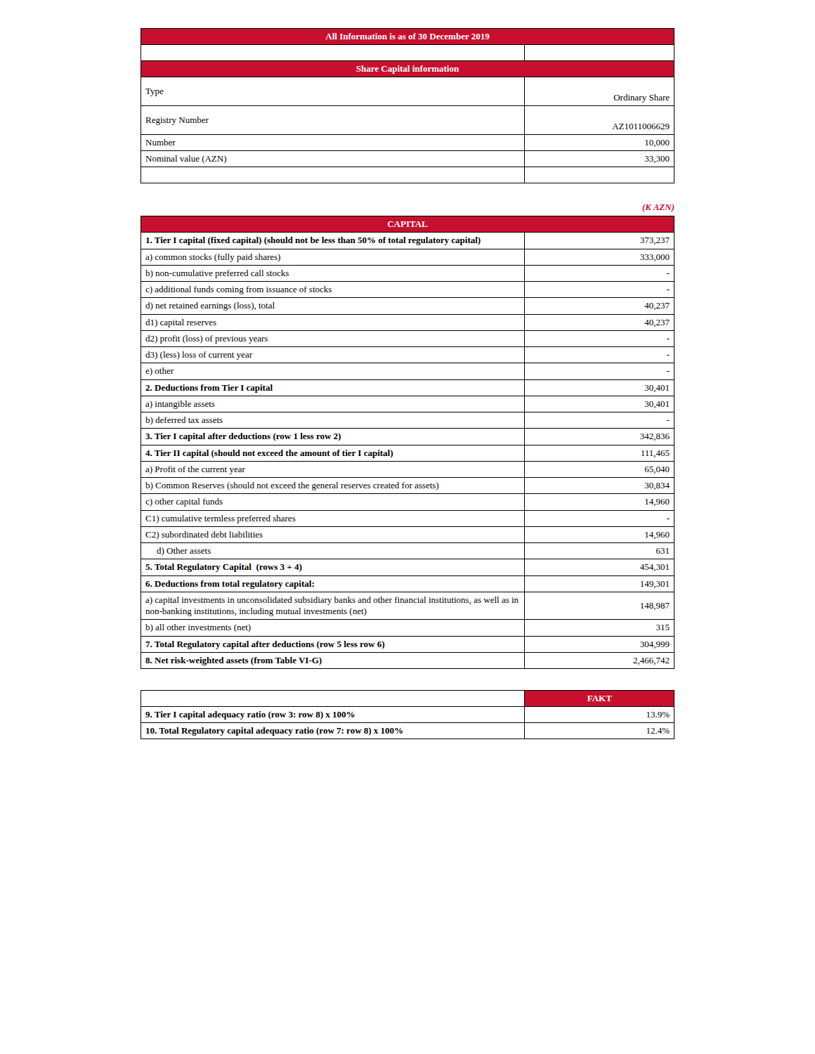| All Information is as of 30 December 2019 |
| Share Capital information |
| Type | Ordinary Share |
| Registry Number | AZ1011006629 |
| Number | 10,000 |
| Nominal value (AZN) | 33,300 |
(K AZN)
| CAPITAL |
| 1. Tier I capital (fixed capital) (should not be less than 50% of total regulatory capital) | 373,237 |
| a) common stocks (fully paid shares) | 333,000 |
| b) non-cumulative preferred call stocks | - |
| c) additional funds coming from issuance of stocks | - |
| d) net retained earnings (loss), total | 40,237 |
| d1) capital reserves | 40,237 |
| d2) profit (loss) of previous years | - |
| d3) (less) loss of current year | - |
| e) other | - |
| 2. Deductions from Tier I capital | 30,401 |
| a) intangible assets | 30,401 |
| b) deferred tax assets | - |
| 3. Tier I capital after deductions (row 1 less row 2) | 342,836 |
| 4. Tier II capital (should not exceed the amount of tier I capital) | 111,465 |
| a) Profit of the current year | 65,040 |
| b) Common Reserves (should not exceed the general reserves created for assets) | 30,834 |
| c) other capital funds | 14,960 |
| C1) cumulative termless preferred shares | - |
| C2) subordinated debt liabilities | 14,960 |
| d) Other assets | 631 |
| 5. Total Regulatory Capital (rows 3 + 4) | 454,301 |
| 6. Deductions from total regulatory capital: | 149,301 |
| a) capital investments in unconsolidated subsidiary banks and other financial institutions, as well as in non-banking institutions, including mutual investments (net) | 148,987 |
| b) all other investments (net) | 315 |
| 7. Total Regulatory capital after deductions (row 5 less row 6) | 304,999 |
| 8. Net risk-weighted assets (from Table VI-G) | 2,466,742 |
| | FAKT |
| 9. Tier I capital adequacy ratio (row 3: row 8) x 100% | 13.9% |
| 10. Total Regulatory capital adequacy ratio (row 7: row 8) x 100% | 12.4% |